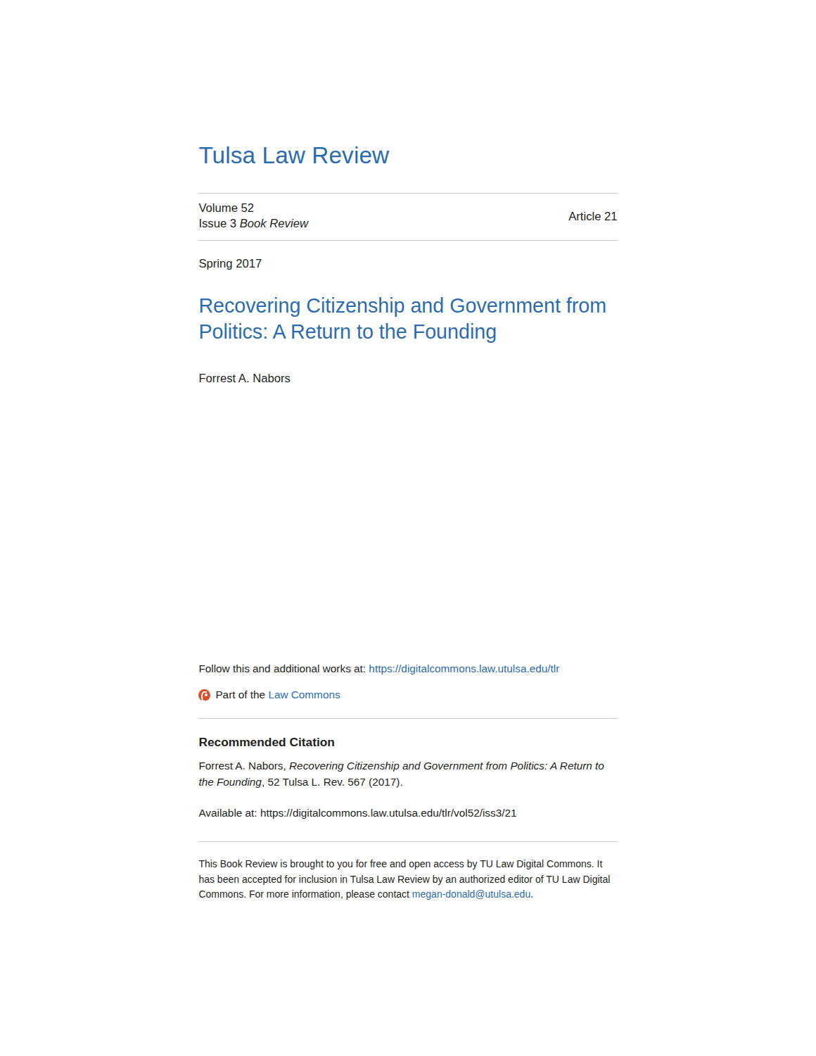Tulsa Law Review
Volume 52
Issue 3 Book Review
Article 21
Spring 2017
Recovering Citizenship and Government from Politics: A Return to the Founding
Forrest A. Nabors
Follow this and additional works at: https://digitalcommons.law.utulsa.edu/tlr
Part of the Law Commons
Recommended Citation
Forrest A. Nabors, Recovering Citizenship and Government from Politics: A Return to the Founding, 52 Tulsa L. Rev. 567 (2017).
Available at: https://digitalcommons.law.utulsa.edu/tlr/vol52/iss3/21
This Book Review is brought to you for free and open access by TU Law Digital Commons. It has been accepted for inclusion in Tulsa Law Review by an authorized editor of TU Law Digital Commons. For more information, please contact megan-donald@utulsa.edu.